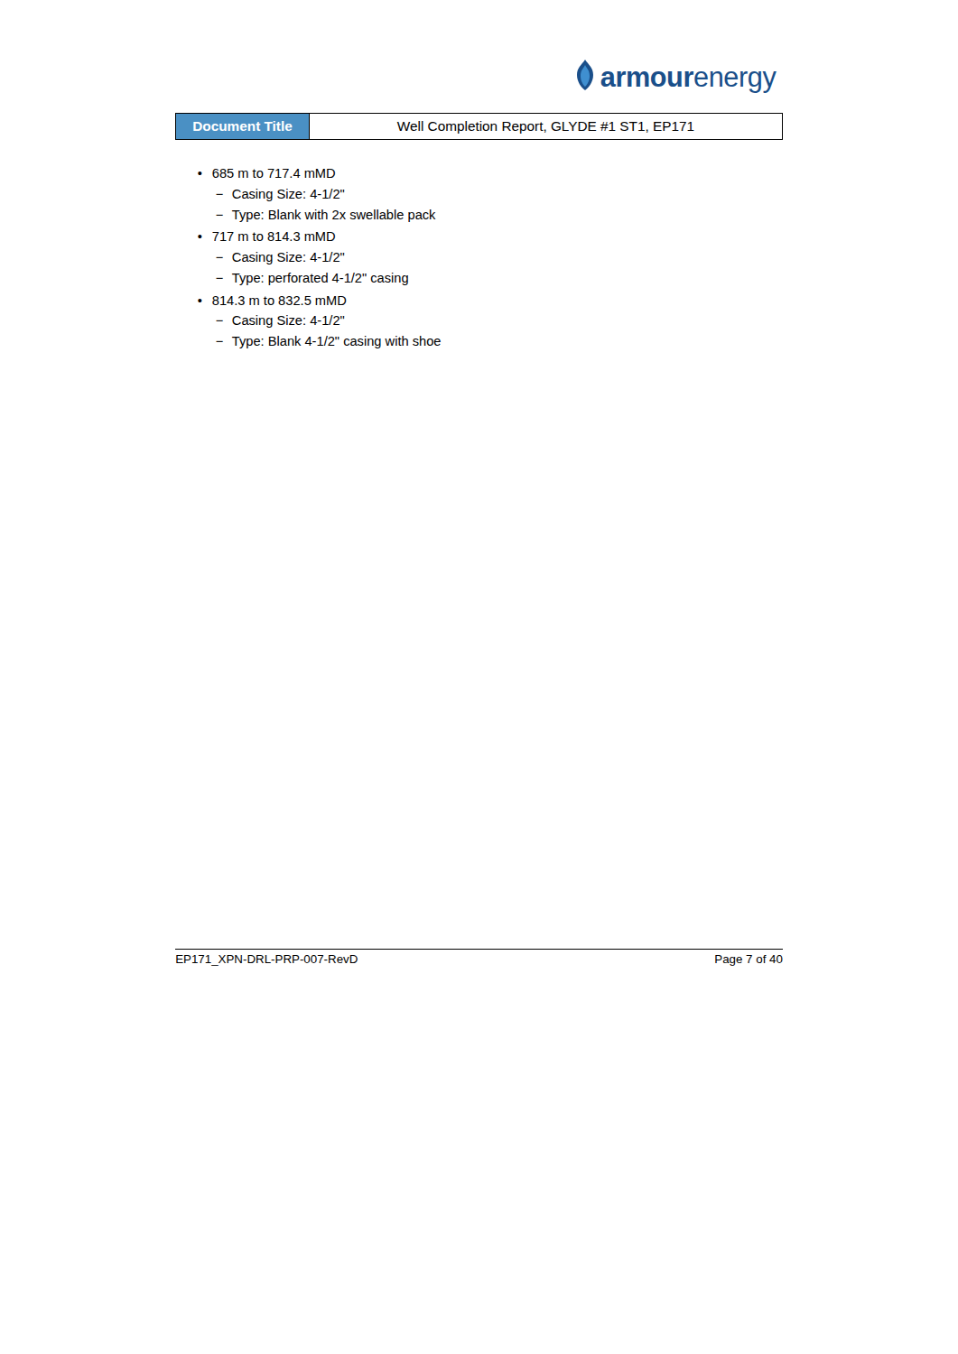armourenergy
| Document Title | Well Completion Report, GLYDE #1 ST1, EP171 |
685 m to 717.4 mMD
Casing Size: 4-1/2"
Type: Blank with 2x swellable pack
717 m to 814.3 mMD
Casing Size: 4-1/2"
Type: perforated 4-1/2" casing
814.3 m to 832.5 mMD
Casing Size: 4-1/2"
Type: Blank 4-1/2" casing with shoe
EP171_XPN-DRL-PRP-007-RevD Page 7 of 40